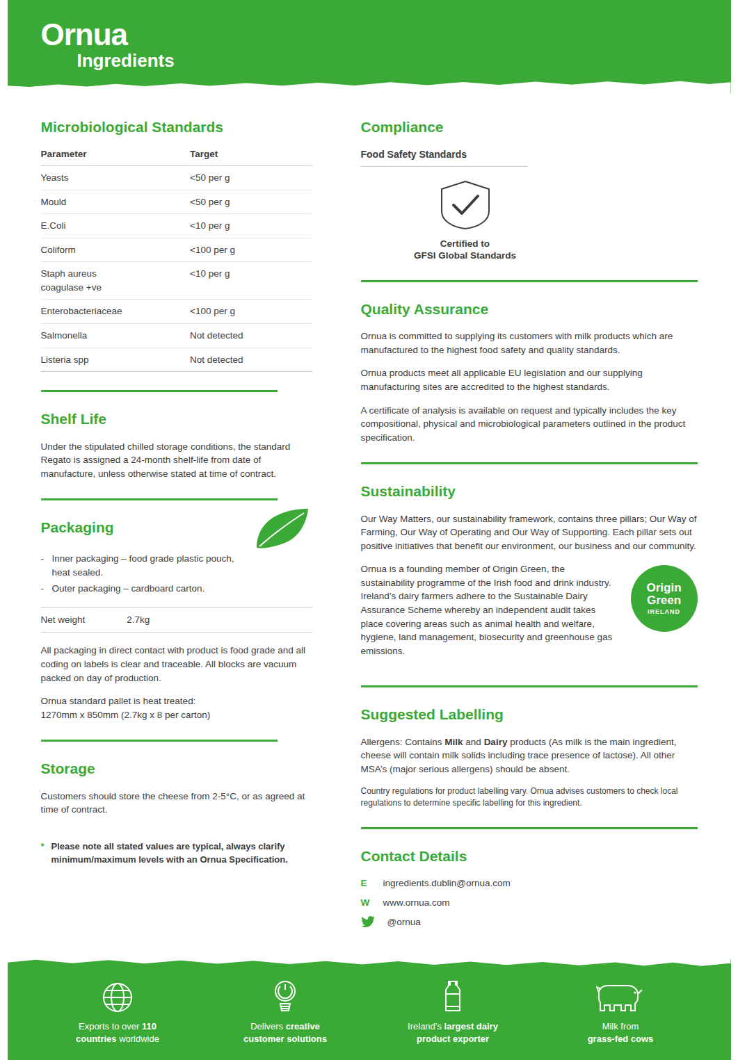Ornua
Ingredients
Regato Cheese
Microbiological Standards
| Parameter | Target |
| --- | --- |
| Yeasts | <50 per g |
| Mould | <50 per g |
| E.Coli | <10 per g |
| Coliform | <100 per g |
| Staph aureus coagulase +ve | <10 per g |
| Enterobacteriaceae | <100 per g |
| Salmonella | Not detected |
| Listeria spp | Not detected |
Shelf Life
Under the stipulated chilled storage conditions, the standard Regato is assigned a 24-month shelf-life from date of manufacture, unless otherwise stated at time of contract.
Packaging
Inner packaging – food grade plastic pouch,
heat sealed.
Outer packaging – cardboard carton.
Net weight 2.7kg
All packaging in direct contact with product is food grade and all coding on labels is clear and traceable. All blocks are vacuum packed on day of production.
Ornua standard pallet is heat treated:
1270mm x 850mm (2.7kg x 8 per carton)
Storage
Customers should store the cheese from 2-5°C, or as agreed at time of contract.
* Please note all stated values are typical, always clarify minimum/maximum levels with an Ornua Specification.
Compliance
Food Safety Standards
Certified to
GFSI Global Standards
Quality Assurance
Ornua is committed to supplying its customers with milk products which are manufactured to the highest food safety and quality standards.
Ornua products meet all applicable EU legislation and our supplying manufacturing sites are accredited to the highest standards.
A certificate of analysis is available on request and typically includes the key compositional, physical and microbiological parameters outlined in the product specification.
Sustainability
Our Way Matters, our sustainability framework, contains three pillars; Our Way of Farming, Our Way of Operating and Our Way of Supporting. Each pillar sets out positive initiatives that benefit our environment, our business and our community.
Ornua is a founding member of Origin Green, the sustainability programme of the Irish food and drink industry. Ireland’s dairy farmers adhere to the Sustainable Dairy Assurance Scheme whereby an independent audit takes place covering areas such as animal health and welfare, hygiene, land management, biosecurity and greenhouse gas emissions.
Origin
Green IRELAND
Suggested Labelling
Allergens: Contains Milk and Dairy products (As milk is the main ingredient, cheese will contain milk solids including trace presence of lactose). All other MSA’s (major serious allergens) should be absent.
Country regulations for product labelling vary. Ornua advises customers to check local regulations to determine specific labelling for this ingredient.
Contact Details
E ingredients.dublin@ornua.com
W www.ornua.com
@ornua
Exports to over 110
countries worldwide
Delivers creative
customer solutions
Ireland’s largest dairy
product exporter
Milk from
grass-fed cows